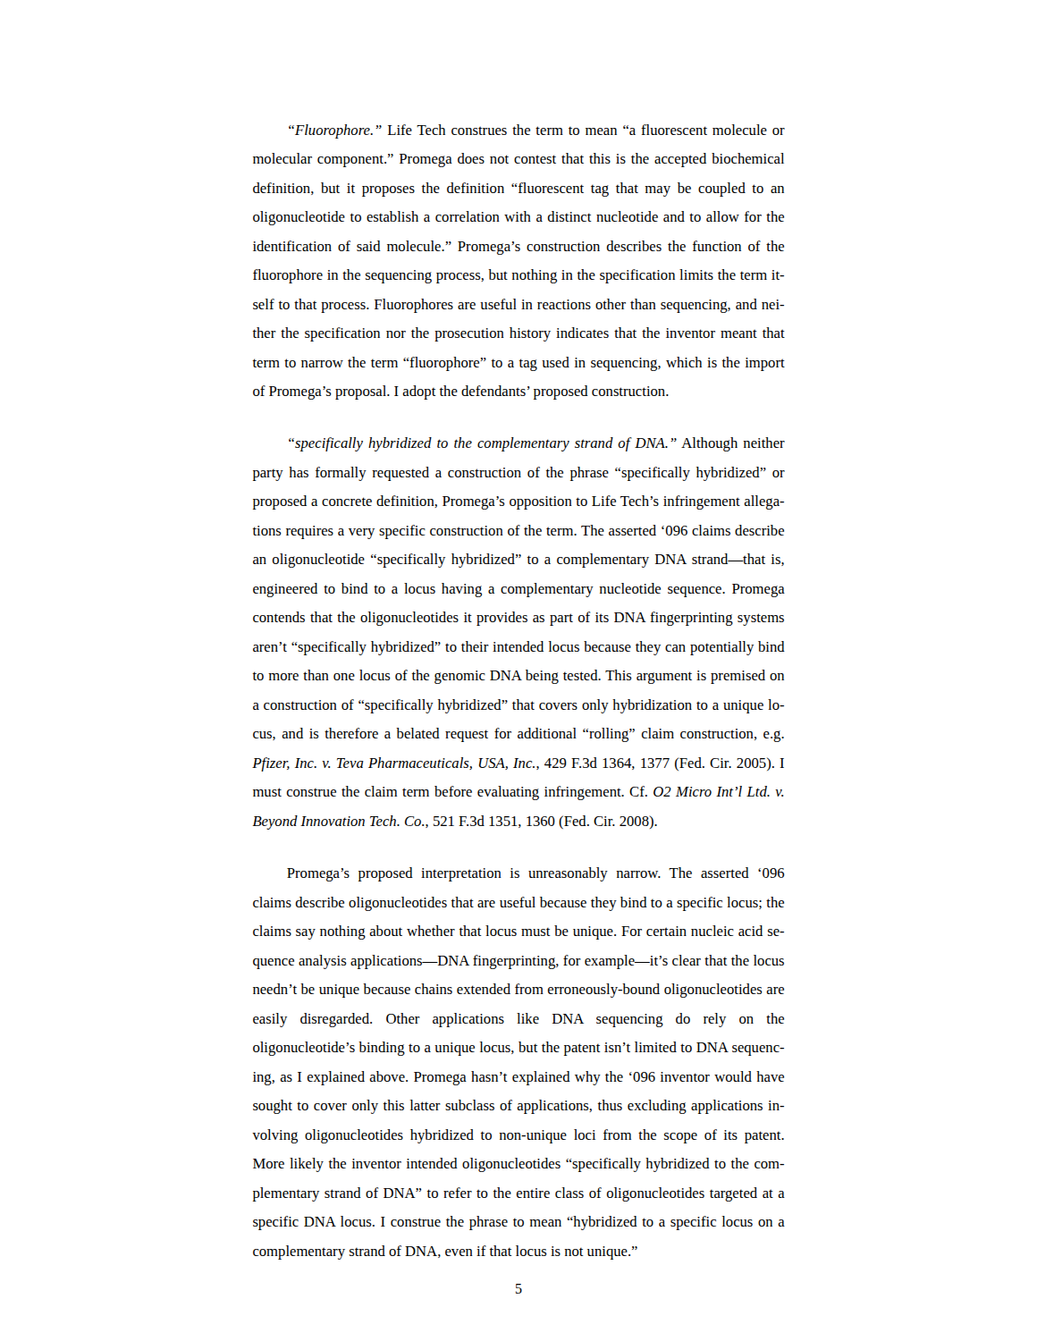“Fluorophore.” Life Tech construes the term to mean “a fluorescent molecule or molecular component.” Promega does not contest that this is the accepted biochemical definition, but it proposes the definition “fluorescent tag that may be coupled to an oligonucleotide to establish a correlation with a distinct nucleotide and to allow for the identification of said molecule.” Promega’s construction describes the function of the fluorophore in the sequencing process, but nothing in the specification limits the term itself to that process. Fluorophores are useful in reactions other than sequencing, and neither the specification nor the prosecution history indicates that the inventor meant that term to narrow the term “fluorophore” to a tag used in sequencing, which is the import of Promega’s proposal. I adopt the defendants’ proposed construction.
“specifically hybridized to the complementary strand of DNA.” Although neither party has formally requested a construction of the phrase “specifically hybridized” or proposed a concrete definition, Promega’s opposition to Life Tech’s infringement allegations requires a very specific construction of the term. The asserted ‘096 claims describe an oligonucleotide “specifically hybridized” to a complementary DNA strand—that is, engineered to bind to a locus having a complementary nucleotide sequence. Promega contends that the oligonucleotides it provides as part of its DNA fingerprinting systems aren’t “specifically hybridized” to their intended locus because they can potentially bind to more than one locus of the genomic DNA being tested. This argument is premised on a construction of “specifically hybridized” that covers only hybridization to a unique locus, and is therefore a belated request for additional “rolling” claim construction, e.g. Pfizer, Inc. v. Teva Pharmaceuticals, USA, Inc., 429 F.3d 1364, 1377 (Fed. Cir. 2005). I must construe the claim term before evaluating infringement. Cf. O2 Micro Int’l Ltd. v. Beyond Innovation Tech. Co., 521 F.3d 1351, 1360 (Fed. Cir. 2008).
Promega’s proposed interpretation is unreasonably narrow. The asserted ‘096 claims describe oligonucleotides that are useful because they bind to a specific locus; the claims say nothing about whether that locus must be unique. For certain nucleic acid sequence analysis applications—DNA fingerprinting, for example—it’s clear that the locus needn’t be unique because chains extended from erroneously-bound oligonucleotides are easily disregarded. Other applications like DNA sequencing do rely on the oligonucleotide’s binding to a unique locus, but the patent isn’t limited to DNA sequencing, as I explained above. Promega hasn’t explained why the ‘096 inventor would have sought to cover only this latter subclass of applications, thus excluding applications involving oligonucleotides hybridized to non-unique loci from the scope of its patent. More likely the inventor intended oligonucleotides “specifically hybridized to the complementary strand of DNA” to refer to the entire class of oligonucleotides targeted at a specific DNA locus. I construe the phrase to mean “hybridized to a specific locus on a complementary strand of DNA, even if that locus is not unique.”
5